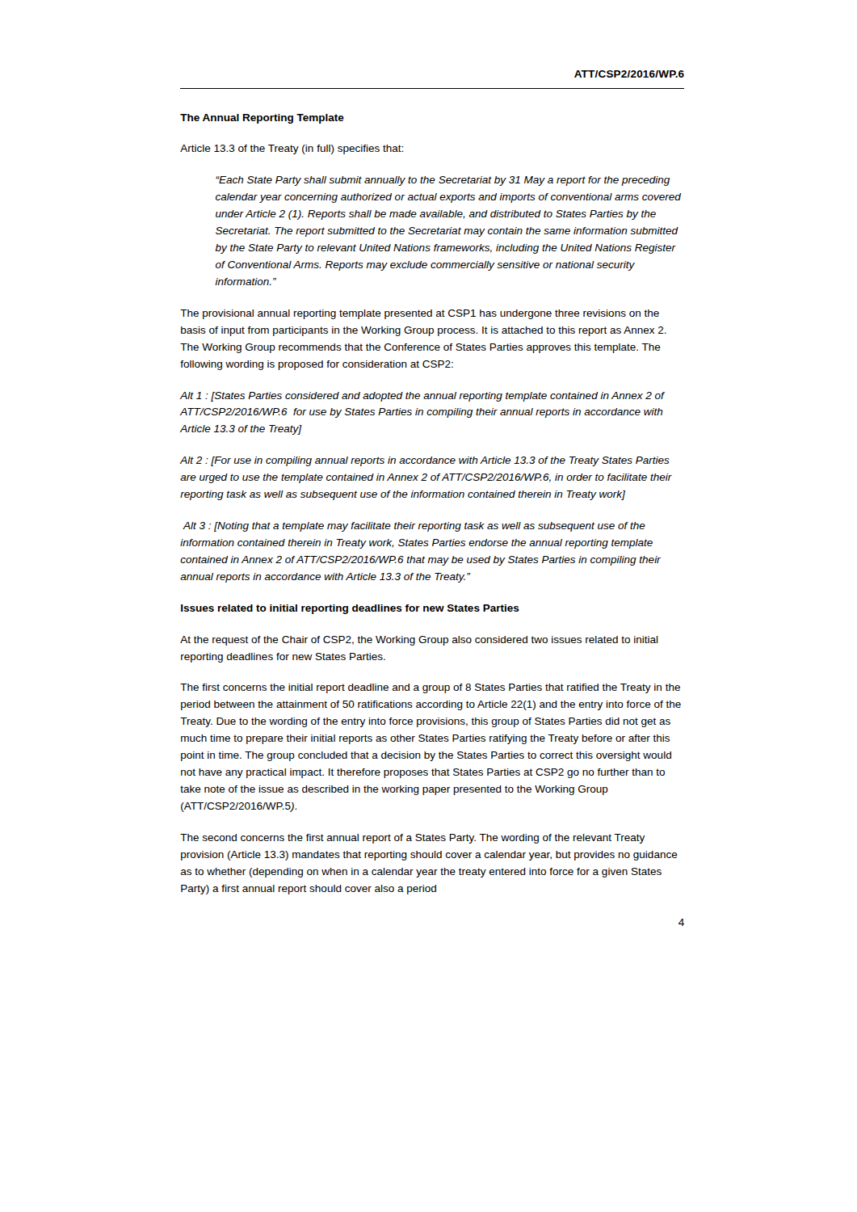ATT/CSP2/2016/WP.6
The Annual Reporting Template
Article 13.3 of the Treaty (in full) specifies that:
“Each State Party shall submit annually to the Secretariat by 31 May a report for the preceding calendar year concerning authorized or actual exports and imports of conventional arms covered under Article 2 (1). Reports shall be made available, and distributed to States Parties by the Secretariat. The report submitted to the Secretariat may contain the same information submitted by the State Party to relevant United Nations frameworks, including the United Nations Register of Conventional Arms. Reports may exclude commercially sensitive or national security information.”
The provisional annual reporting template presented at CSP1 has undergone three revisions on the basis of input from participants in the Working Group process. It is attached to this report as Annex 2. The Working Group recommends that the Conference of States Parties approves this template. The following wording is proposed for consideration at CSP2:
Alt 1 : [States Parties considered and adopted the annual reporting template contained in Annex 2 of ATT/CSP2/2016/WP.6 for use by States Parties in compiling their annual reports in accordance with Article 13.3 of the Treaty]
Alt 2 : [For use in compiling annual reports in accordance with Article 13.3 of the Treaty States Parties are urged to use the template contained in Annex 2 of ATT/CSP2/2016/WP.6, in order to facilitate their reporting task as well as subsequent use of the information contained therein in Treaty work]
Alt 3 : [Noting that a template may facilitate their reporting task as well as subsequent use of the information contained therein in Treaty work, States Parties endorse the annual reporting template contained in Annex 2 of ATT/CSP2/2016/WP.6 that may be used by States Parties in compiling their annual reports in accordance with Article 13.3 of the Treaty.”
Issues related to initial reporting deadlines for new States Parties
At the request of the Chair of CSP2, the Working Group also considered two issues related to initial reporting deadlines for new States Parties.
The first concerns the initial report deadline and a group of 8 States Parties that ratified the Treaty in the period between the attainment of 50 ratifications according to Article 22(1) and the entry into force of the Treaty. Due to the wording of the entry into force provisions, this group of States Parties did not get as much time to prepare their initial reports as other States Parties ratifying the Treaty before or after this point in time. The group concluded that a decision by the States Parties to correct this oversight would not have any practical impact. It therefore proposes that States Parties at CSP2 go no further than to take note of the issue as described in the working paper presented to the Working Group (ATT/CSP2/2016/WP.5).
The second concerns the first annual report of a States Party. The wording of the relevant Treaty provision (Article 13.3) mandates that reporting should cover a calendar year, but provides no guidance as to whether (depending on when in a calendar year the treaty entered into force for a given States Party) a first annual report should cover also a period
4